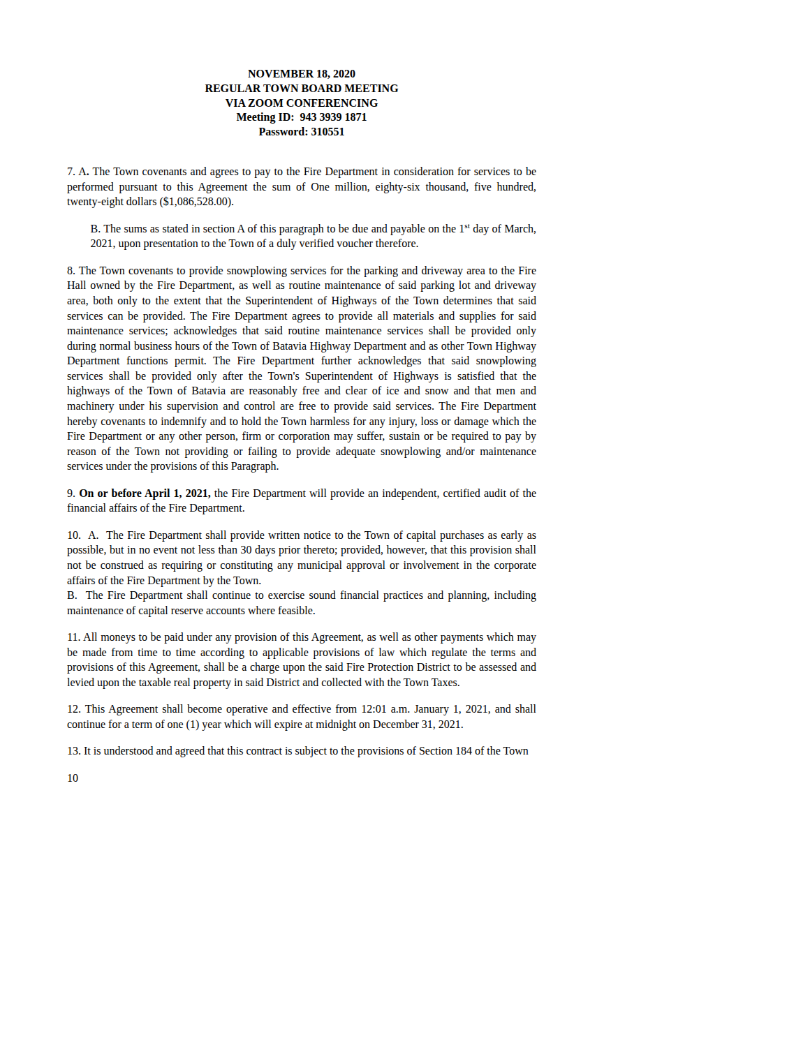NOVEMBER 18, 2020
REGULAR TOWN BOARD MEETING
VIA ZOOM CONFERENCING
Meeting ID: 943 3939 1871
Password: 310551
7. A. The Town covenants and agrees to pay to the Fire Department in consideration for services to be performed pursuant to this Agreement the sum of One million, eighty-six thousand, five hundred, twenty-eight dollars ($1,086,528.00).
B. The sums as stated in section A of this paragraph to be due and payable on the 1st day of March, 2021, upon presentation to the Town of a duly verified voucher therefore.
8. The Town covenants to provide snowplowing services for the parking and driveway area to the Fire Hall owned by the Fire Department, as well as routine maintenance of said parking lot and driveway area, both only to the extent that the Superintendent of Highways of the Town determines that said services can be provided. The Fire Department agrees to provide all materials and supplies for said maintenance services; acknowledges that said routine maintenance services shall be provided only during normal business hours of the Town of Batavia Highway Department and as other Town Highway Department functions permit. The Fire Department further acknowledges that said snowplowing services shall be provided only after the Town's Superintendent of Highways is satisfied that the highways of the Town of Batavia are reasonably free and clear of ice and snow and that men and machinery under his supervision and control are free to provide said services. The Fire Department hereby covenants to indemnify and to hold the Town harmless for any injury, loss or damage which the Fire Department or any other person, firm or corporation may suffer, sustain or be required to pay by reason of the Town not providing or failing to provide adequate snowplowing and/or maintenance services under the provisions of this Paragraph.
9. On or before April 1, 2021, the Fire Department will provide an independent, certified audit of the financial affairs of the Fire Department.
10. A. The Fire Department shall provide written notice to the Town of capital purchases as early as possible, but in no event not less than 30 days prior thereto; provided, however, that this provision shall not be construed as requiring or constituting any municipal approval or involvement in the corporate affairs of the Fire Department by the Town.
B. The Fire Department shall continue to exercise sound financial practices and planning, including maintenance of capital reserve accounts where feasible.
11. All moneys to be paid under any provision of this Agreement, as well as other payments which may be made from time to time according to applicable provisions of law which regulate the terms and provisions of this Agreement, shall be a charge upon the said Fire Protection District to be assessed and levied upon the taxable real property in said District and collected with the Town Taxes.
12. This Agreement shall become operative and effective from 12:01 a.m. January 1, 2021, and shall continue for a term of one (1) year which will expire at midnight on December 31, 2021.
13. It is understood and agreed that this contract is subject to the provisions of Section 184 of the Town
10